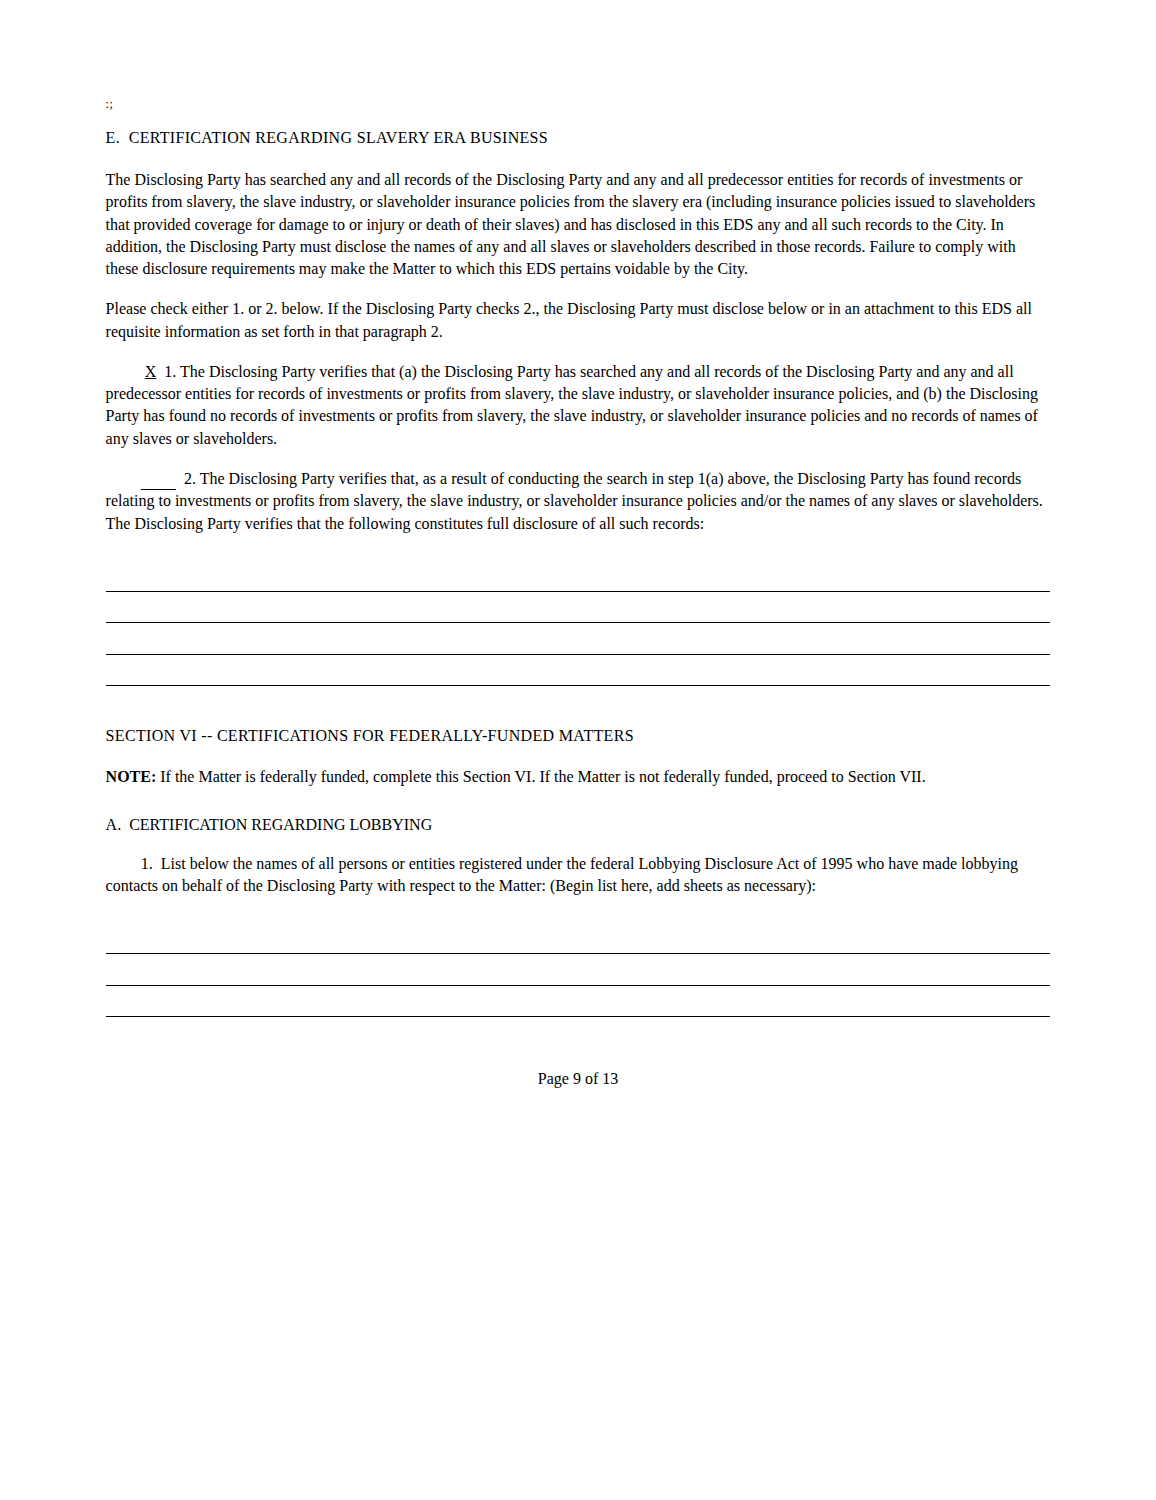:;
E. CERTIFICATION REGARDING SLAVERY ERA BUSINESS
The Disclosing Party has searched any and all records of the Disclosing Party and any and all predecessor entities for records of investments or profits from slavery, the slave industry, or slaveholder insurance policies from the slavery era (including insurance policies issued to slaveholders that provided coverage for damage to or injury or death of their slaves) and has disclosed in this EDS any and all such records to the City. In addition, the Disclosing Party must disclose the names of any and all slaves or slaveholders described in those records. Failure to comply with these disclosure requirements may make the Matter to which this EDS pertains voidable by the City.
Please check either 1. or 2. below. If the Disclosing Party checks 2., the Disclosing Party must disclose below or in an attachment to this EDS all requisite information as set forth in that paragraph 2.
X 1. The Disclosing Party verifies that (a) the Disclosing Party has searched any and all records of the Disclosing Party and any and all predecessor entities for records of investments or profits from slavery, the slave industry, or slaveholder insurance policies, and (b) the Disclosing Party has found no records of investments or profits from slavery, the slave industry, or slaveholder insurance policies and no records of names of any slaves or slaveholders.
2. The Disclosing Party verifies that, as a result of conducting the search in step 1(a) above, the Disclosing Party has found records relating to investments or profits from slavery, the slave industry, or slaveholder insurance policies and/or the names of any slaves or slaveholders. The Disclosing Party verifies that the following constitutes full disclosure of all such records:
SECTION VI -- CERTIFICATIONS FOR FEDERALLY-FUNDED MATTERS
NOTE: If the Matter is federally funded, complete this Section VI. If the Matter is not federally funded, proceed to Section VII.
A. CERTIFICATION REGARDING LOBBYING
1. List below the names of all persons or entities registered under the federal Lobbying Disclosure Act of 1995 who have made lobbying contacts on behalf of the Disclosing Party with respect to the Matter: (Begin list here, add sheets as necessary):
Page 9 of 13